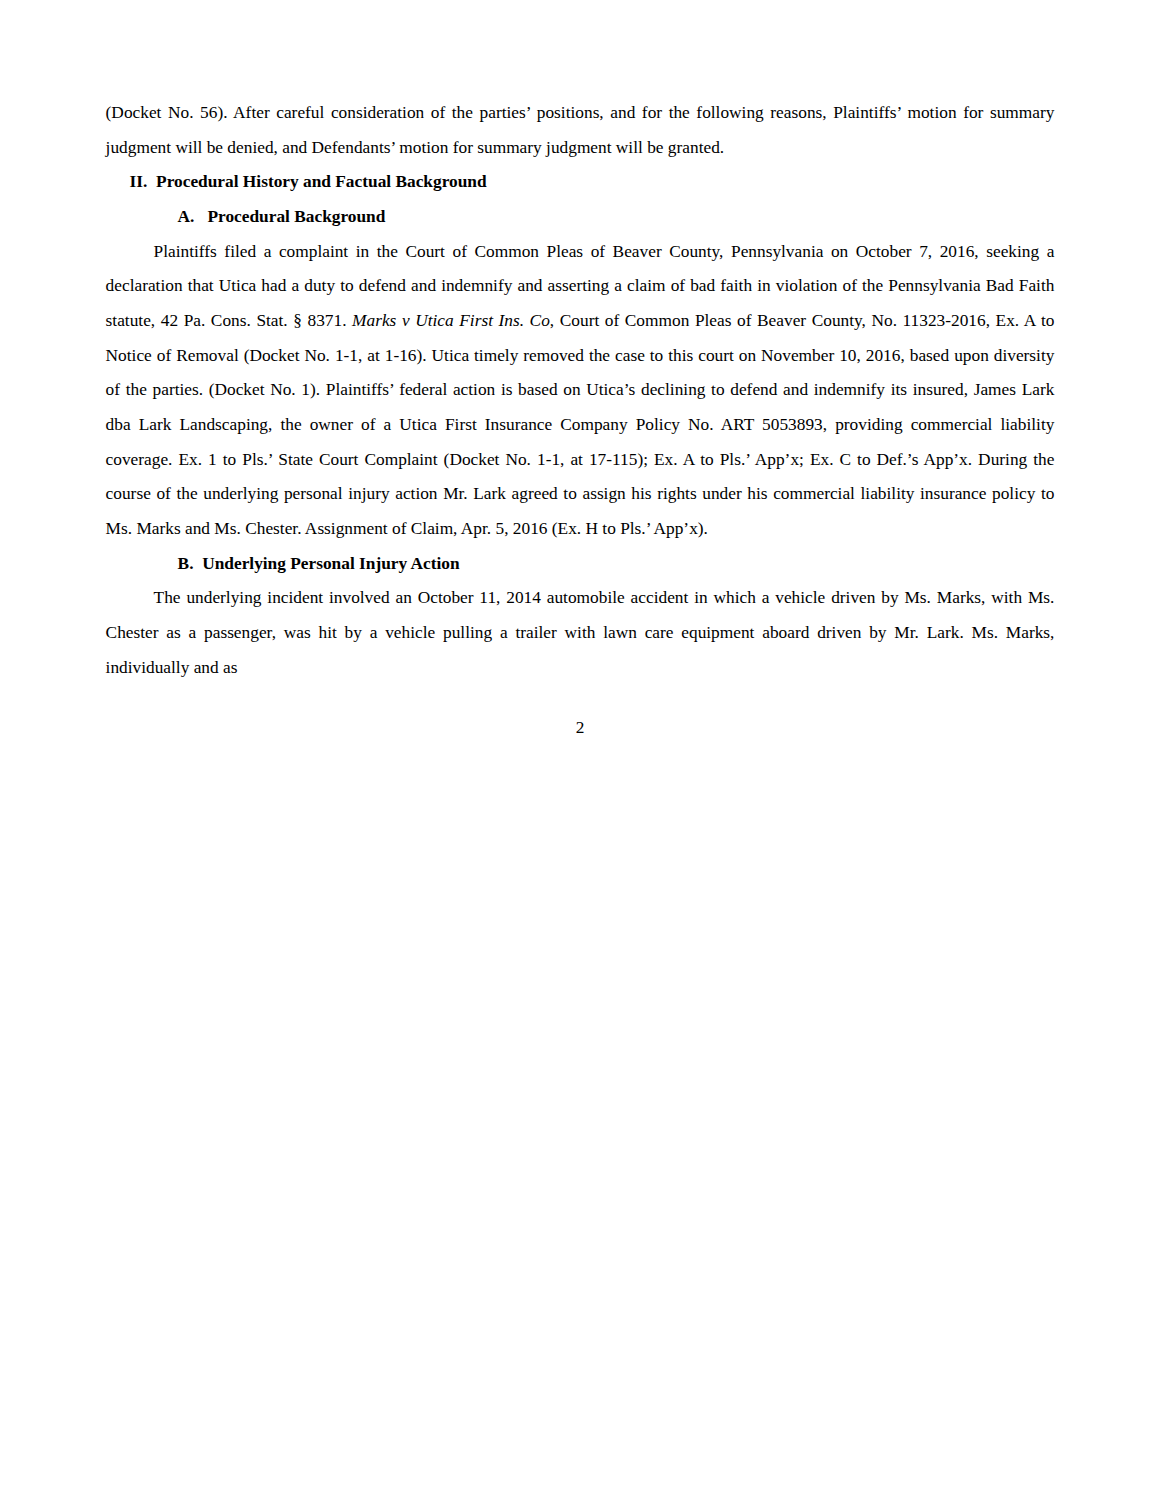(Docket No. 56). After careful consideration of the parties’ positions, and for the following reasons, Plaintiffs’ motion for summary judgment will be denied, and Defendants’ motion for summary judgment will be granted.
II. Procedural History and Factual Background
A. Procedural Background
Plaintiffs filed a complaint in the Court of Common Pleas of Beaver County, Pennsylvania on October 7, 2016, seeking a declaration that Utica had a duty to defend and indemnify and asserting a claim of bad faith in violation of the Pennsylvania Bad Faith statute, 42 Pa. Cons. Stat. § 8371. Marks v Utica First Ins. Co, Court of Common Pleas of Beaver County, No. 11323-2016, Ex. A to Notice of Removal (Docket No. 1-1, at 1-16). Utica timely removed the case to this court on November 10, 2016, based upon diversity of the parties. (Docket No. 1). Plaintiffs’ federal action is based on Utica’s declining to defend and indemnify its insured, James Lark dba Lark Landscaping, the owner of a Utica First Insurance Company Policy No. ART 5053893, providing commercial liability coverage. Ex. 1 to Pls.’ State Court Complaint (Docket No. 1-1, at 17-115); Ex. A to Pls.’ App’x; Ex. C to Def.’s App’x. During the course of the underlying personal injury action Mr. Lark agreed to assign his rights under his commercial liability insurance policy to Ms. Marks and Ms. Chester. Assignment of Claim, Apr. 5, 2016 (Ex. H to Pls.’ App’x).
B. Underlying Personal Injury Action
The underlying incident involved an October 11, 2014 automobile accident in which a vehicle driven by Ms. Marks, with Ms. Chester as a passenger, was hit by a vehicle pulling a trailer with lawn care equipment aboard driven by Mr. Lark. Ms. Marks, individually and as
2